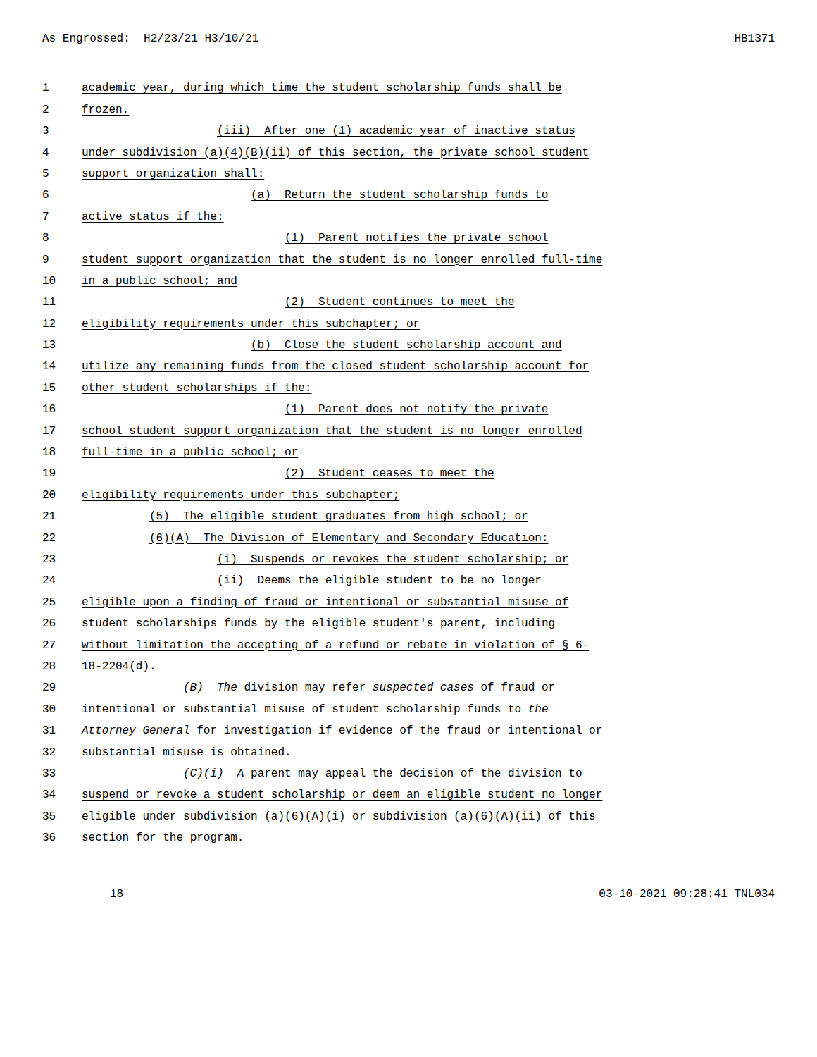As Engrossed: H2/23/21 H3/10/21 HB1371
1 academic year, during which time the student scholarship funds shall be
2 frozen.
3(iii) After one (1) academic year of inactive status
4 under subdivision (a)(4)(B)(ii) of this section, the private school student
5 support organization shall:
6(a) Return the student scholarship funds to
7 active status if the:
8(1) Parent notifies the private school
9 student support organization that the student is no longer enrolled full-time
10 in a public school; and
11(2) Student continues to meet the
12 eligibility requirements under this subchapter; or
13(b) Close the student scholarship account and
14 utilize any remaining funds from the closed student scholarship account for
15 other student scholarships if the:
16(1) Parent does not notify the private
17 school student support organization that the student is no longer enrolled
18 full-time in a public school; or
19(2) Student ceases to meet the
20 eligibility requirements under this subchapter;
21(5) The eligible student graduates from high school; or
22(6)(A) The Division of Elementary and Secondary Education:
23(i) Suspends or revokes the student scholarship; or
24(ii) Deems the eligible student to be no longer
25 eligible upon a finding of fraud or intentional or substantial misuse of
26 student scholarships funds by the eligible student's parent, including
27 without limitation the accepting of a refund or rebate in violation of § 6-
2818-2204(d).
29(B) The division may refer suspected cases of fraud or
30 intentional or substantial misuse of student scholarship funds to the
31 Attorney General for investigation if evidence of the fraud or intentional or
32 substantial misuse is obtained.
33(C)(i) A parent may appeal the decision of the division to
34 suspend or revoke a student scholarship or deem an eligible student no longer
35 eligible under subdivision (a)(6)(A)(i) or subdivision (a)(6)(A)(ii) of this
36 section for the program.
18 03-10-2021 09:28:41 TNL034